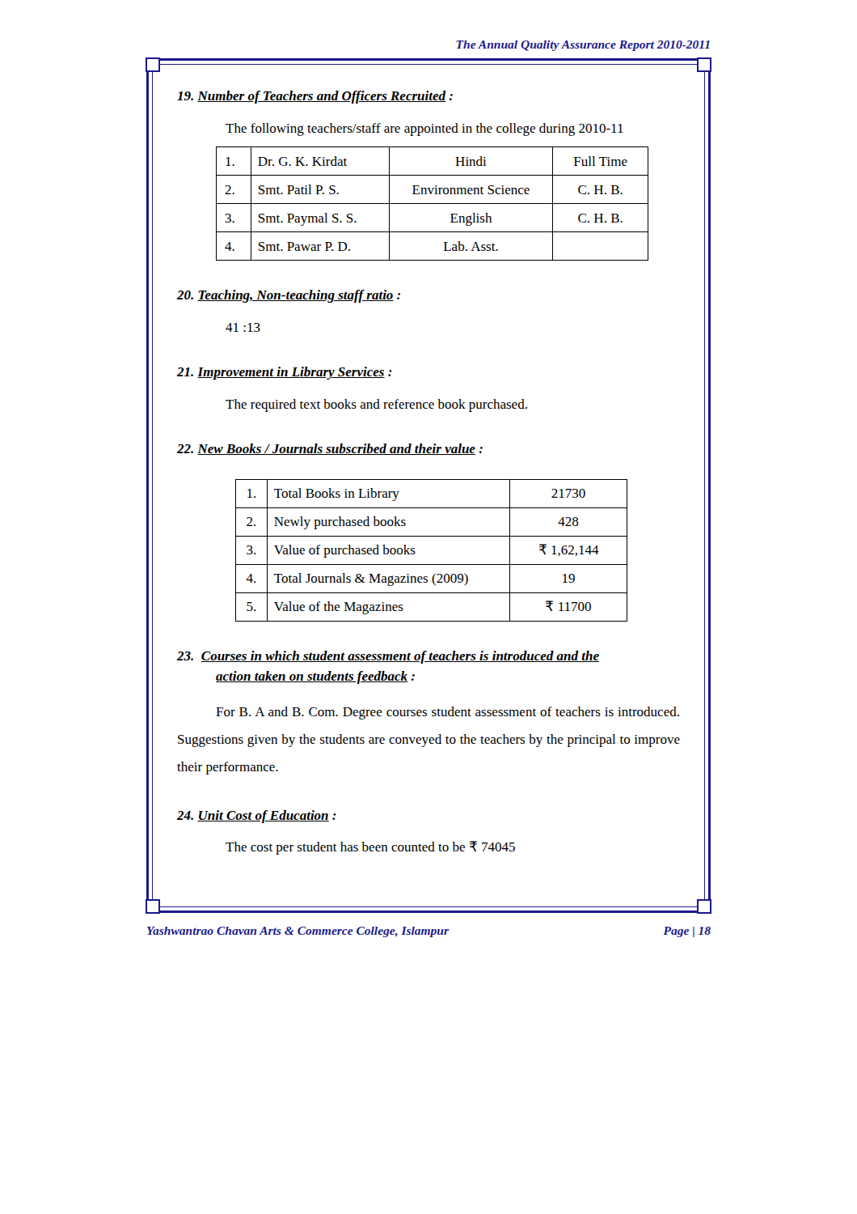The Annual Quality Assurance Report 2010-2011
19. Number of Teachers and Officers Recruited :
The following teachers/staff are appointed in the college during 2010-11
| 1. | Dr. G. K. Kirdat | Hindi | Full Time |
| 2. | Smt. Patil P. S. | Environment Science | C. H. B. |
| 3. | Smt. Paymal S. S. | English | C. H. B. |
| 4. | Smt. Pawar P. D. | Lab. Asst. | |
20. Teaching, Non-teaching staff ratio :
41 :13
21. Improvement in Library Services :
The required text books and reference book purchased.
22. New Books / Journals subscribed and their value :
| 1. | Total Books in Library | 21730 |
| 2. | Newly purchased books | 428 |
| 3. | Value of purchased books | ₹ 1,62,144 |
| 4. | Total Journals & Magazines (2009) | 19 |
| 5. | Value of the Magazines | ₹ 11700 |
23. Courses in which student assessment of teachers is introduced and the
action taken on students feedback :
For B. A and B. Com. Degree courses student assessment of teachers is introduced. Suggestions given by the students are conveyed to the teachers by the principal to improve their performance.
24. Unit Cost of Education :
The cost per student has been counted to be ₹ 74045
Yashwantrao Chavan Arts & Commerce College, Islampur Page | 18